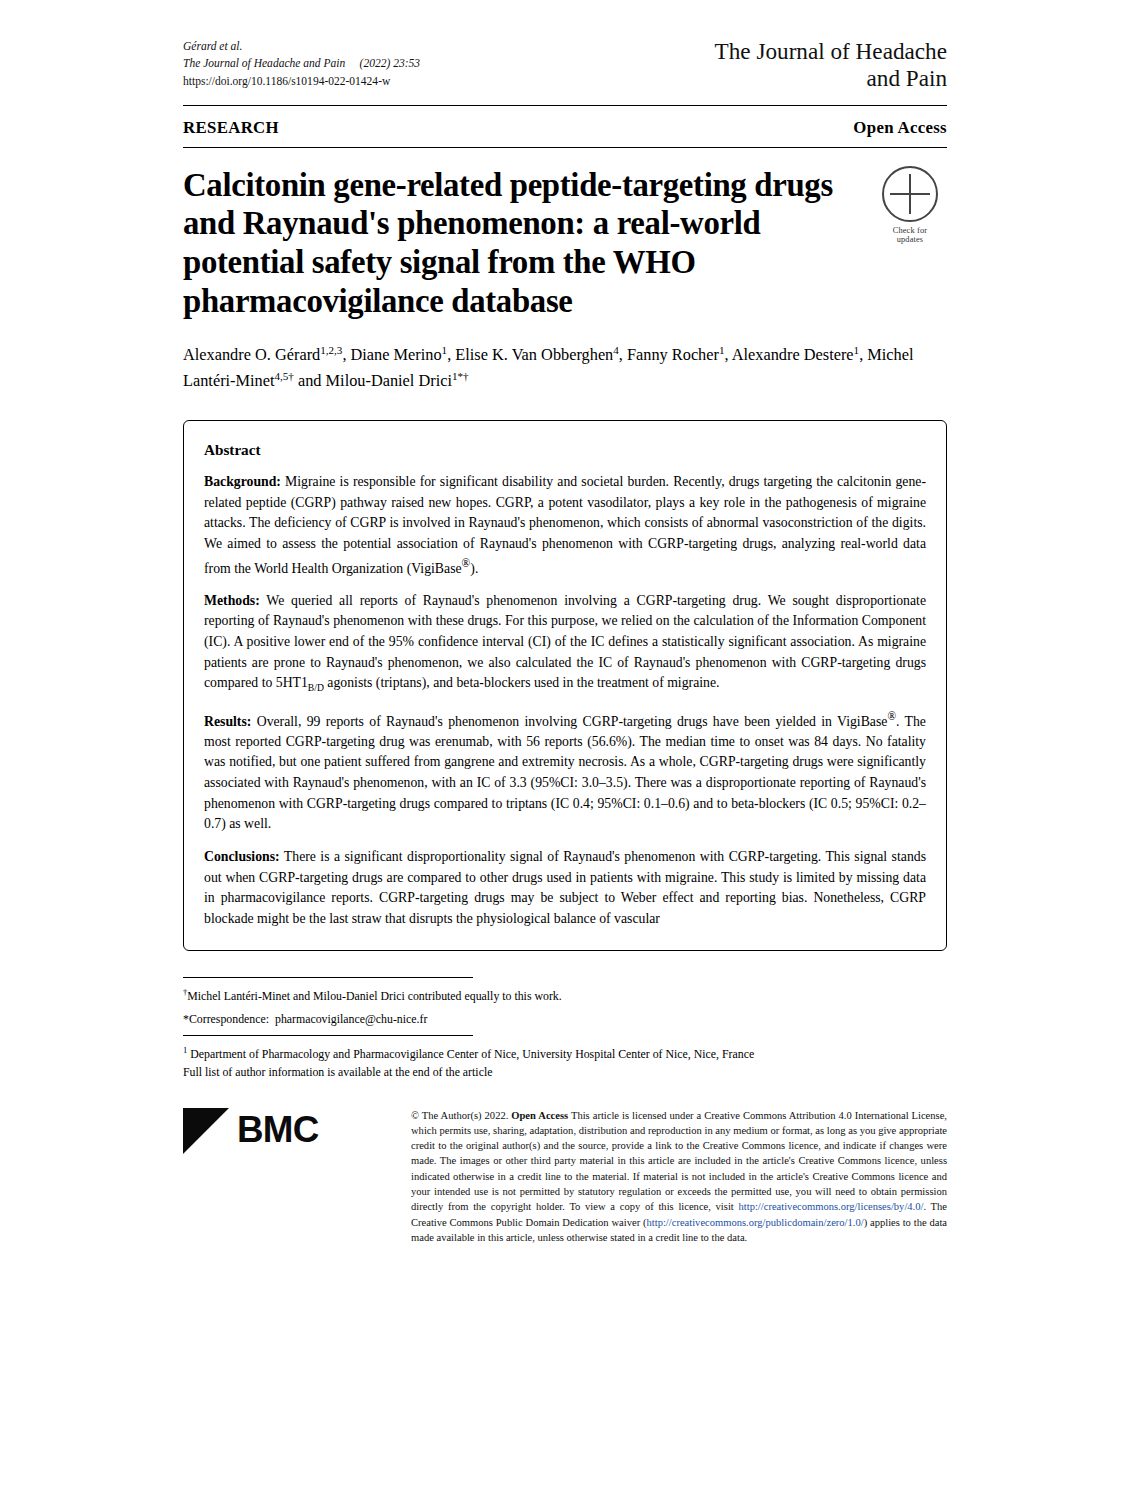Gérard et al.
The Journal of Headache and Pain (2022) 23:53
https://doi.org/10.1186/s10194-022-01424-w
The Journal of Headache and Pain
RESEARCH
Open Access
Calcitonin gene-related peptide-targeting drugs and Raynaud's phenomenon: a real-world potential safety signal from the WHO pharmacovigilance database
Check for
updates
Alexandre O. Gérard1,2,3, Diane Merino1, Elise K. Van Obberghen4, Fanny Rocher1, Alexandre Destere1, Michel Lantéri-Minet4,5† and Milou-Daniel Drici1*†
Abstract
Background: Migraine is responsible for significant disability and societal burden. Recently, drugs targeting the calcitonin gene-related peptide (CGRP) pathway raised new hopes. CGRP, a potent vasodilator, plays a key role in the pathogenesis of migraine attacks. The deficiency of CGRP is involved in Raynaud's phenomenon, which consists of abnormal vasoconstriction of the digits. We aimed to assess the potential association of Raynaud's phenomenon with CGRP-targeting drugs, analyzing real-world data from the World Health Organization (VigiBase®).
Methods: We queried all reports of Raynaud's phenomenon involving a CGRP-targeting drug. We sought disproportionate reporting of Raynaud's phenomenon with these drugs. For this purpose, we relied on the calculation of the Information Component (IC). A positive lower end of the 95% confidence interval (CI) of the IC defines a statistically significant association. As migraine patients are prone to Raynaud's phenomenon, we also calculated the IC of Raynaud's phenomenon with CGRP-targeting drugs compared to 5HT1B/D agonists (triptans), and beta-blockers used in the treatment of migraine.
Results: Overall, 99 reports of Raynaud's phenomenon involving CGRP-targeting drugs have been yielded in VigiBase®. The most reported CGRP-targeting drug was erenumab, with 56 reports (56.6%). The median time to onset was 84 days. No fatality was notified, but one patient suffered from gangrene and extremity necrosis. As a whole, CGRP-targeting drugs were significantly associated with Raynaud's phenomenon, with an IC of 3.3 (95%CI: 3.0–3.5). There was a disproportionate reporting of Raynaud's phenomenon with CGRP-targeting drugs compared to triptans (IC 0.4; 95%CI: 0.1–0.6) and to beta-blockers (IC 0.5; 95%CI: 0.2–0.7) as well.
Conclusions: There is a significant disproportionality signal of Raynaud's phenomenon with CGRP-targeting. This signal stands out when CGRP-targeting drugs are compared to other drugs used in patients with migraine. This study is limited by missing data in pharmacovigilance reports. CGRP-targeting drugs may be subject to Weber effect and reporting bias. Nonetheless, CGRP blockade might be the last straw that disrupts the physiological balance of vascular
†Michel Lantéri-Minet and Milou-Daniel Drici contributed equally to this work.
*Correspondence: pharmacovigilance@chu-nice.fr
1 Department of Pharmacology and Pharmacovigilance Center of Nice, University Hospital Center of Nice, Nice, France
Full list of author information is available at the end of the article
BMC
© The Author(s) 2022. Open Access This article is licensed under a Creative Commons Attribution 4.0 International License, which permits use, sharing, adaptation, distribution and reproduction in any medium or format, as long as you give appropriate credit to the original author(s) and the source, provide a link to the Creative Commons licence, and indicate if changes were made. The images or other third party material in this article are included in the article's Creative Commons licence, unless indicated otherwise in a credit line to the material. If material is not included in the article's Creative Commons licence and your intended use is not permitted by statutory regulation or exceeds the permitted use, you will need to obtain permission directly from the copyright holder. To view a copy of this licence, visit http://creativecommons.org/licenses/by/4.0/. The Creative Commons Public Domain Dedication waiver (http://creativecommons.org/publicdomain/zero/1.0/) applies to the data made available in this article, unless otherwise stated in a credit line to the data.